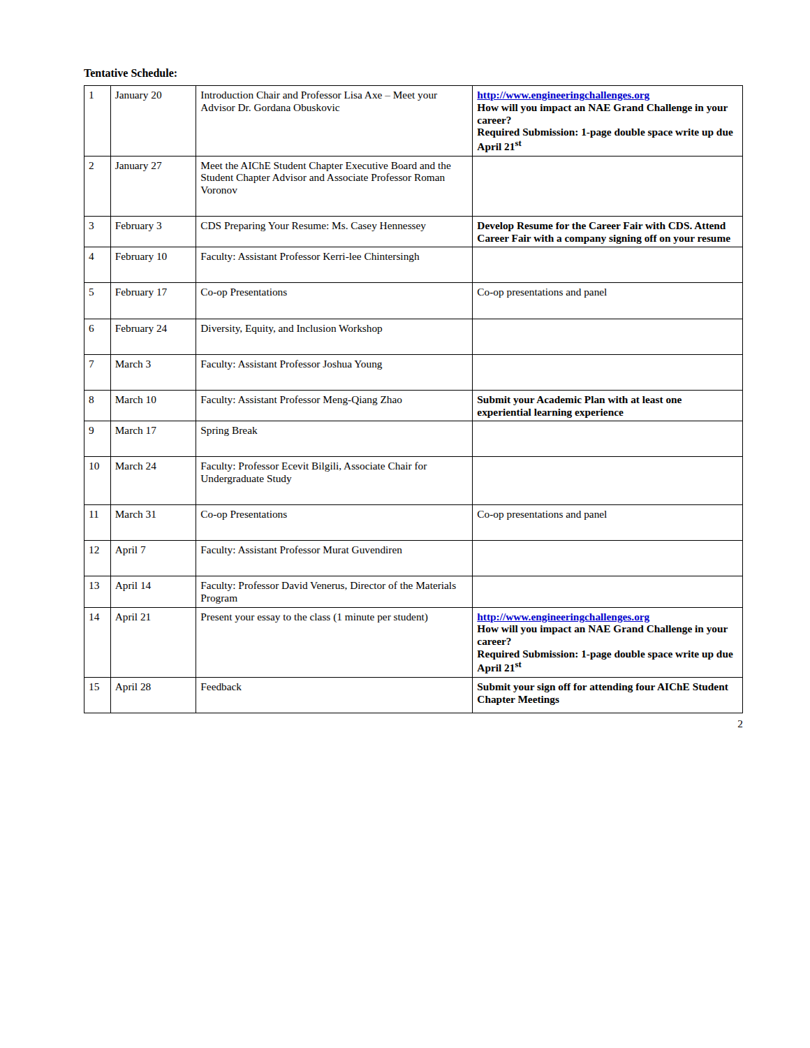Tentative Schedule:
| 1 | January 20 | Introduction Chair and Professor Lisa Axe – Meet your Advisor Dr. Gordana Obuskovic | http://www.engineeringchallenges.org How will you impact an NAE Grand Challenge in your career? Required Submission: 1-page double space write up due April 21 st |
| 2 | January 27 | Meet the AIChE Student Chapter Executive Board and the Student Chapter Advisor and Associate Professor Roman Voronov | |
| 3 | February 3 | CDS Preparing Your Resume: Ms. Casey Hennessey | Develop Resume for the Career Fair with CDS. Attend Career Fair with a company signing off on your resume |
| 4 | February 10 | Faculty: Assistant Professor Kerri-lee Chintersingh | |
| 5 | February 17 | Co-op Presentations | Co-op presentations and panel |
| 6 | February 24 | Diversity, Equity, and Inclusion Workshop | |
| 7 | March 3 | Faculty: Assistant Professor Joshua Young | |
| 8 | March 10 | Faculty: Assistant Professor Meng-Qiang Zhao | Submit your Academic Plan with at least one experiential learning experience |
| 9 | March 17 | Spring Break | |
| 10 | March 24 | Faculty: Professor Ecevit Bilgili, Associate Chair for Undergraduate Study | |
| 11 | March 31 | Co-op Presentations | Co-op presentations and panel |
| 12 | April 7 | Faculty: Assistant Professor Murat Guvendiren | |
| 13 | April 14 | Faculty: Professor David Venerus, Director of the Materials Program | |
| 14 | April 21 | Present your essay to the class (1 minute per student) | http://www.engineeringchallenges.org How will you impact an NAE Grand Challenge in your career? Required Submission: 1-page double space write up due April 21 st |
| 15 | April 28 | Feedback | Submit your sign off for attending four AIChE Student Chapter Meetings |
2